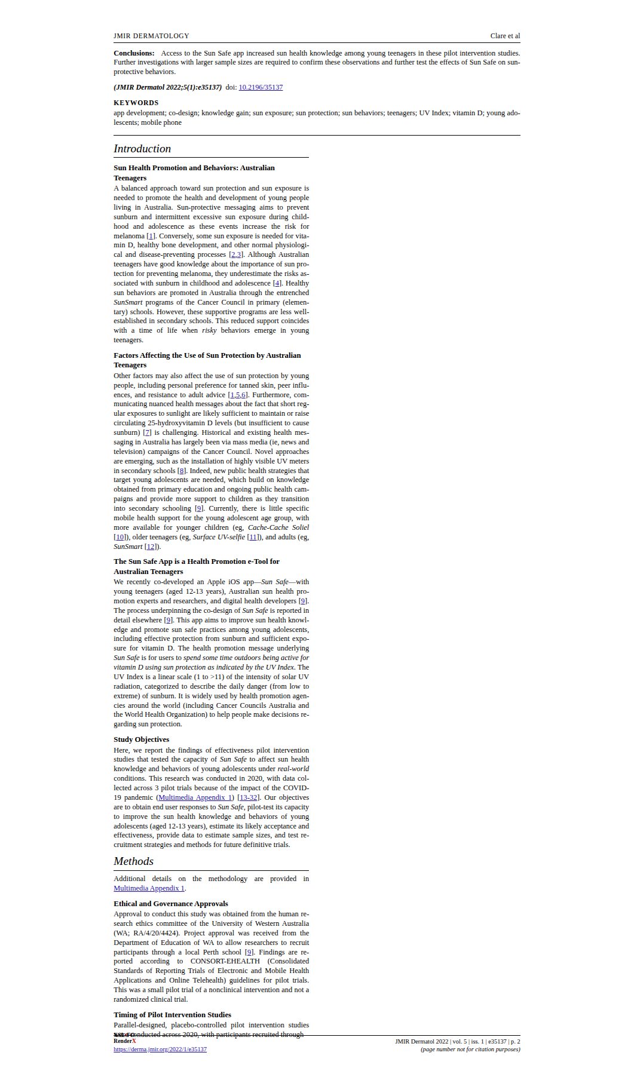JMIR DERMATOLOGY
Clare et al
Conclusions: Access to the Sun Safe app increased sun health knowledge among young teenagers in these pilot intervention studies. Further investigations with larger sample sizes are required to confirm these observations and further test the effects of Sun Safe on sun-protective behaviors.
(JMIR Dermatol 2022;5(1):e35137) doi: 10.2196/35137
KEYWORDS
app development; co-design; knowledge gain; sun exposure; sun protection; sun behaviors; teenagers; UV Index; vitamin D; young adolescents; mobile phone
Introduction
Sun Health Promotion and Behaviors: Australian Teenagers
A balanced approach toward sun protection and sun exposure is needed to promote the health and development of young people living in Australia. Sun-protective messaging aims to prevent sunburn and intermittent excessive sun exposure during childhood and adolescence as these events increase the risk for melanoma [1]. Conversely, some sun exposure is needed for vitamin D, healthy bone development, and other normal physiological and disease-preventing processes [2,3]. Although Australian teenagers have good knowledge about the importance of sun protection for preventing melanoma, they underestimate the risks associated with sunburn in childhood and adolescence [4]. Healthy sun behaviors are promoted in Australia through the entrenched SunSmart programs of the Cancer Council in primary (elementary) schools. However, these supportive programs are less well-established in secondary schools. This reduced support coincides with a time of life when risky behaviors emerge in young teenagers.
Factors Affecting the Use of Sun Protection by Australian Teenagers
Other factors may also affect the use of sun protection by young people, including personal preference for tanned skin, peer influences, and resistance to adult advice [1,5,6]. Furthermore, communicating nuanced health messages about the fact that short regular exposures to sunlight are likely sufficient to maintain or raise circulating 25-hydroxyvitamin D levels (but insufficient to cause sunburn) [7] is challenging. Historical and existing health messaging in Australia has largely been via mass media (ie, news and television) campaigns of the Cancer Council. Novel approaches are emerging, such as the installation of highly visible UV meters in secondary schools [8]. Indeed, new public health strategies that target young adolescents are needed, which build on knowledge obtained from primary education and ongoing public health campaigns and provide more support to children as they transition into secondary schooling [9]. Currently, there is little specific mobile health support for the young adolescent age group, with more available for younger children (eg, Cache-Cache Soliel [10]), older teenagers (eg, Surface UV-selfie [11]), and adults (eg, SunSmart [12]).
The Sun Safe App is a Health Promotion e-Tool for Australian Teenagers
We recently co-developed an Apple iOS app—Sun Safe—with young teenagers (aged 12-13 years), Australian sun health promotion experts and researchers, and digital health developers [9]. The process underpinning the co-design of Sun Safe is reported in detail elsewhere [9]. This app aims to improve sun health knowledge and promote sun safe practices among young adolescents, including effective protection from sunburn and sufficient exposure for vitamin D. The health promotion message underlying Sun Safe is for users to spend some time outdoors being active for vitamin D using sun protection as indicated by the UV Index. The UV Index is a linear scale (1 to >11) of the intensity of solar UV radiation, categorized to describe the daily danger (from low to extreme) of sunburn. It is widely used by health promotion agencies around the world (including Cancer Councils Australia and the World Health Organization) to help people make decisions regarding sun protection.
Study Objectives
Here, we report the findings of effectiveness pilot intervention studies that tested the capacity of Sun Safe to affect sun health knowledge and behaviors of young adolescents under real-world conditions. This research was conducted in 2020, with data collected across 3 pilot trials because of the impact of the COVID-19 pandemic (Multimedia Appendix 1) [13-32]. Our objectives are to obtain end user responses to Sun Safe, pilot-test its capacity to improve the sun health knowledge and behaviors of young adolescents (aged 12-13 years), estimate its likely acceptance and effectiveness, provide data to estimate sample sizes, and test recruitment strategies and methods for future definitive trials.
Methods
Additional details on the methodology are provided in Multimedia Appendix 1.
Ethical and Governance Approvals
Approval to conduct this study was obtained from the human research ethics committee of the University of Western Australia (WA; RA/4/20/4424). Project approval was received from the Department of Education of WA to allow researchers to recruit participants through a local Perth school [9]. Findings are reported according to CONSORT-EHEALTH (Consolidated Standards of Reporting Trials of Electronic and Mobile Health Applications and Online Telehealth) guidelines for pilot trials. This was a small pilot trial of a nonclinical intervention and not a randomized clinical trial.
Timing of Pilot Intervention Studies
Parallel-designed, placebo-controlled pilot intervention studies were conducted across 2020, with participants recruited through
XSL•FO
Render X
https://derma.jmir.org/2022/1/e35137
JMIR Dermatol 2022 | vol. 5 | iss. 1 | e35137 | p. 2
(page number not for citation purposes)